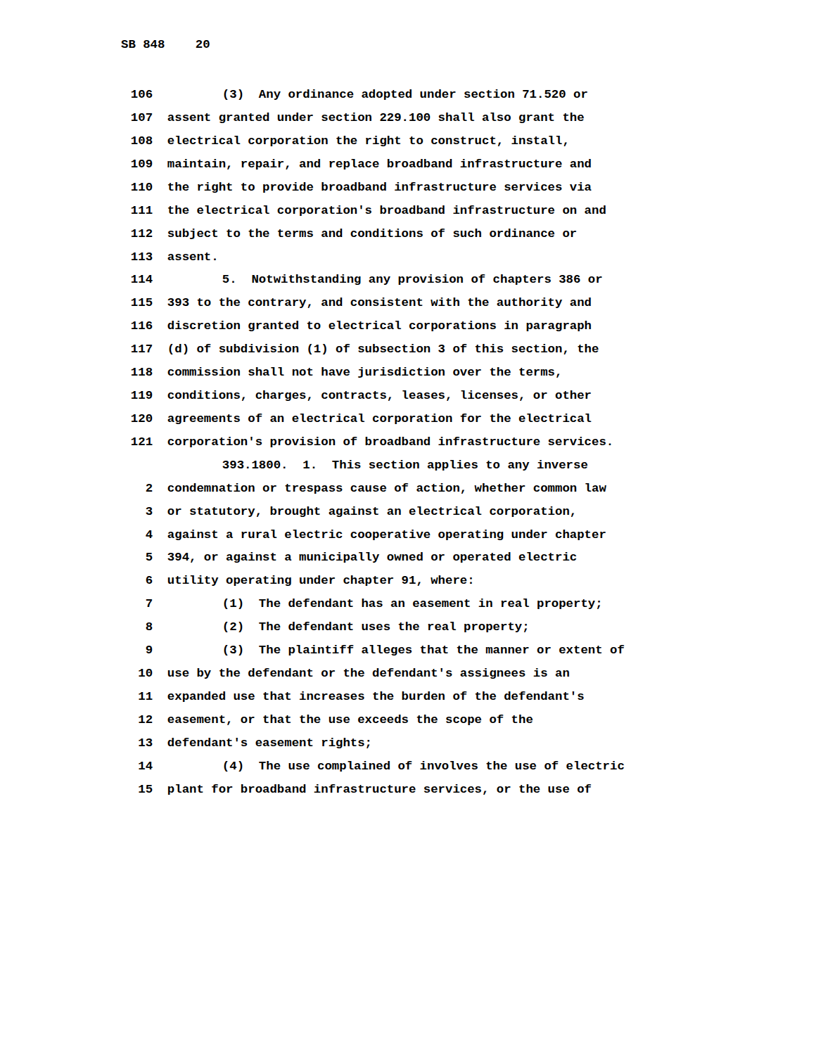SB 848 20
106 (3) Any ordinance adopted under section 71.520 or
107 assent granted under section 229.100 shall also grant the
108 electrical corporation the right to construct, install,
109 maintain, repair, and replace broadband infrastructure and
110 the right to provide broadband infrastructure services via
111 the electrical corporation's broadband infrastructure on and
112 subject to the terms and conditions of such ordinance or
113 assent.
114 5. Notwithstanding any provision of chapters 386 or
115393 to the contrary, and consistent with the authority and
116 discretion granted to electrical corporations in paragraph
117(d) of subdivision (1) of subsection 3 of this section, the
118 commission shall not have jurisdiction over the terms,
119 conditions, charges, contracts, leases, licenses, or other
120 agreements of an electrical corporation for the electrical
121 corporation's provision of broadband infrastructure services.
393.1800. 1. This section applies to any inverse
2 condemnation or trespass cause of action, whether common law
3 or statutory, brought against an electrical corporation,
4 against a rural electric cooperative operating under chapter
5394, or against a municipally owned or operated electric
6 utility operating under chapter 91, where:
7 (1) The defendant has an easement in real property;
8 (2) The defendant uses the real property;
9 (3) The plaintiff alleges that the manner or extent of
10 use by the defendant or the defendant's assignees is an
11 expanded use that increases the burden of the defendant's
12 easement, or that the use exceeds the scope of the
13 defendant's easement rights;
14 (4) The use complained of involves the use of electric
15 plant for broadband infrastructure services, or the use of